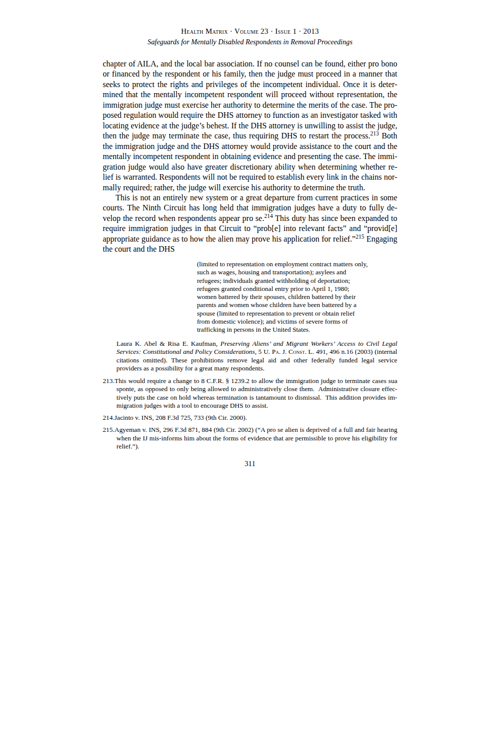Health Matrix · Volume 23 · Issue 1 · 2013
Safeguards for Mentally Disabled Respondents in Removal Proceedings
chapter of AILA, and the local bar association. If no counsel can be found, either pro bono or financed by the respondent or his family, then the judge must proceed in a manner that seeks to protect the rights and privileges of the incompetent individual. Once it is determined that the mentally incompetent respondent will proceed without representation, the immigration judge must exercise her authority to determine the merits of the case. The proposed regulation would require the DHS attorney to function as an investigator tasked with locating evidence at the judge’s behest. If the DHS attorney is unwilling to assist the judge, then the judge may terminate the case, thus requiring DHS to restart the process.213 Both the immigration judge and the DHS attorney would provide assistance to the court and the mentally incompetent respondent in obtaining evidence and presenting the case. The immigration judge would also have greater discretionary ability when determining whether relief is warranted. Respondents will not be required to establish every link in the chains normally required; rather, the judge will exercise his authority to determine the truth.
This is not an entirely new system or a great departure from current practices in some courts. The Ninth Circuit has long held that immigration judges have a duty to fully develop the record when respondents appear pro se.214 This duty has since been expanded to require immigration judges in that Circuit to “prob[e] into relevant facts” and “provid[e] appropriate guidance as to how the alien may prove his application for relief.”215 Engaging the court and the DHS
(limited to representation on employment contract matters only, such as wages, housing and transportation); asylees and refugees; individuals granted withholding of deportation; refugees granted conditional entry prior to April 1, 1980; women battered by their spouses, children battered by their parents and women whose children have been battered by a spouse (limited to representation to prevent or obtain relief from domestic violence); and victims of severe forms of trafficking in persons in the United States.
Laura K. Abel & Risa E. Kaufman, Preserving Aliens’ and Migrant Workers’ Access to Civil Legal Services: Constitutional and Policy Considerations, 5 U. Pa. J. Const. L. 491, 496 n.16 (2003) (internal citations omitted). These prohibitions remove legal aid and other federally funded legal service providers as a possibility for a great many respondents.
213. This would require a change to 8 C.F.R. § 1239.2 to allow the immigration judge to terminate cases sua sponte, as opposed to only being allowed to administratively close them. Administrative closure effectively puts the case on hold whereas termination is tantamount to dismissal. This addition provides immigration judges with a tool to encourage DHS to assist.
214. Jacinto v. INS, 208 F.3d 725, 733 (9th Cir. 2000).
215. Agyeman v. INS, 296 F.3d 871, 884 (9th Cir. 2002) (“A pro se alien is deprived of a full and fair hearing when the IJ mis-informs him about the forms of evidence that are permissible to prove his eligibility for relief.”).
311